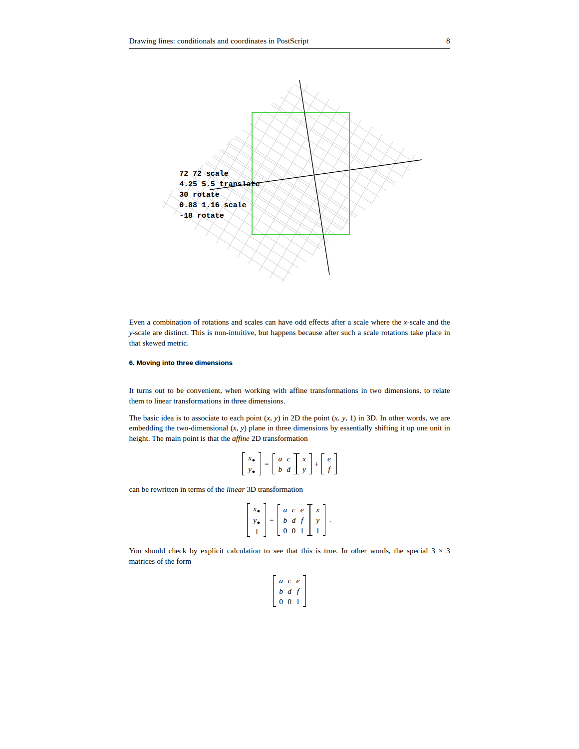Drawing lines: conditionals and coordinates in PostScript 8
72 72 scale 4.25 5.5 translate 30 rotate 0.88 1.16 scale -18 rotate
Even a combination of rotations and scales can have odd effects after a scale where the x-scale and the y-scale are distinct. This is non-intuitive, but happens because after such a scale rotations take place in that skewed metric.
6. Moving into three dimensions
It turns out to be convenient, when working with affine transformations in two dimensions, to relate them to linear transformations in three dimensions.
The basic idea is to associate to each point (x, y) in 2D the point (x, y, 1) in 3D. In other words, we are embedding the two-dimensional (x, y) plane in three dimensions by essentially shifting it up one unit in height. The main point is that the affine 2D transformation
| x ● |
| y ● |
=
| a | c |
| b | d |
| x |
| y |
+
| e |
| f |
can be rewritten in terms of the linear 3D transformation
| x ● |
| y ● |
| 1 |
=
| a | c | e |
| b | d | f |
| 0 | 0 | 1 |
| x |
| y |
| 1 |
.
You should check by explicit calculation to see that this is true. In other words, the special 3 × 3 matrices of the form
| a | c | e |
| b | d | f |
| 0 | 0 | 1 |